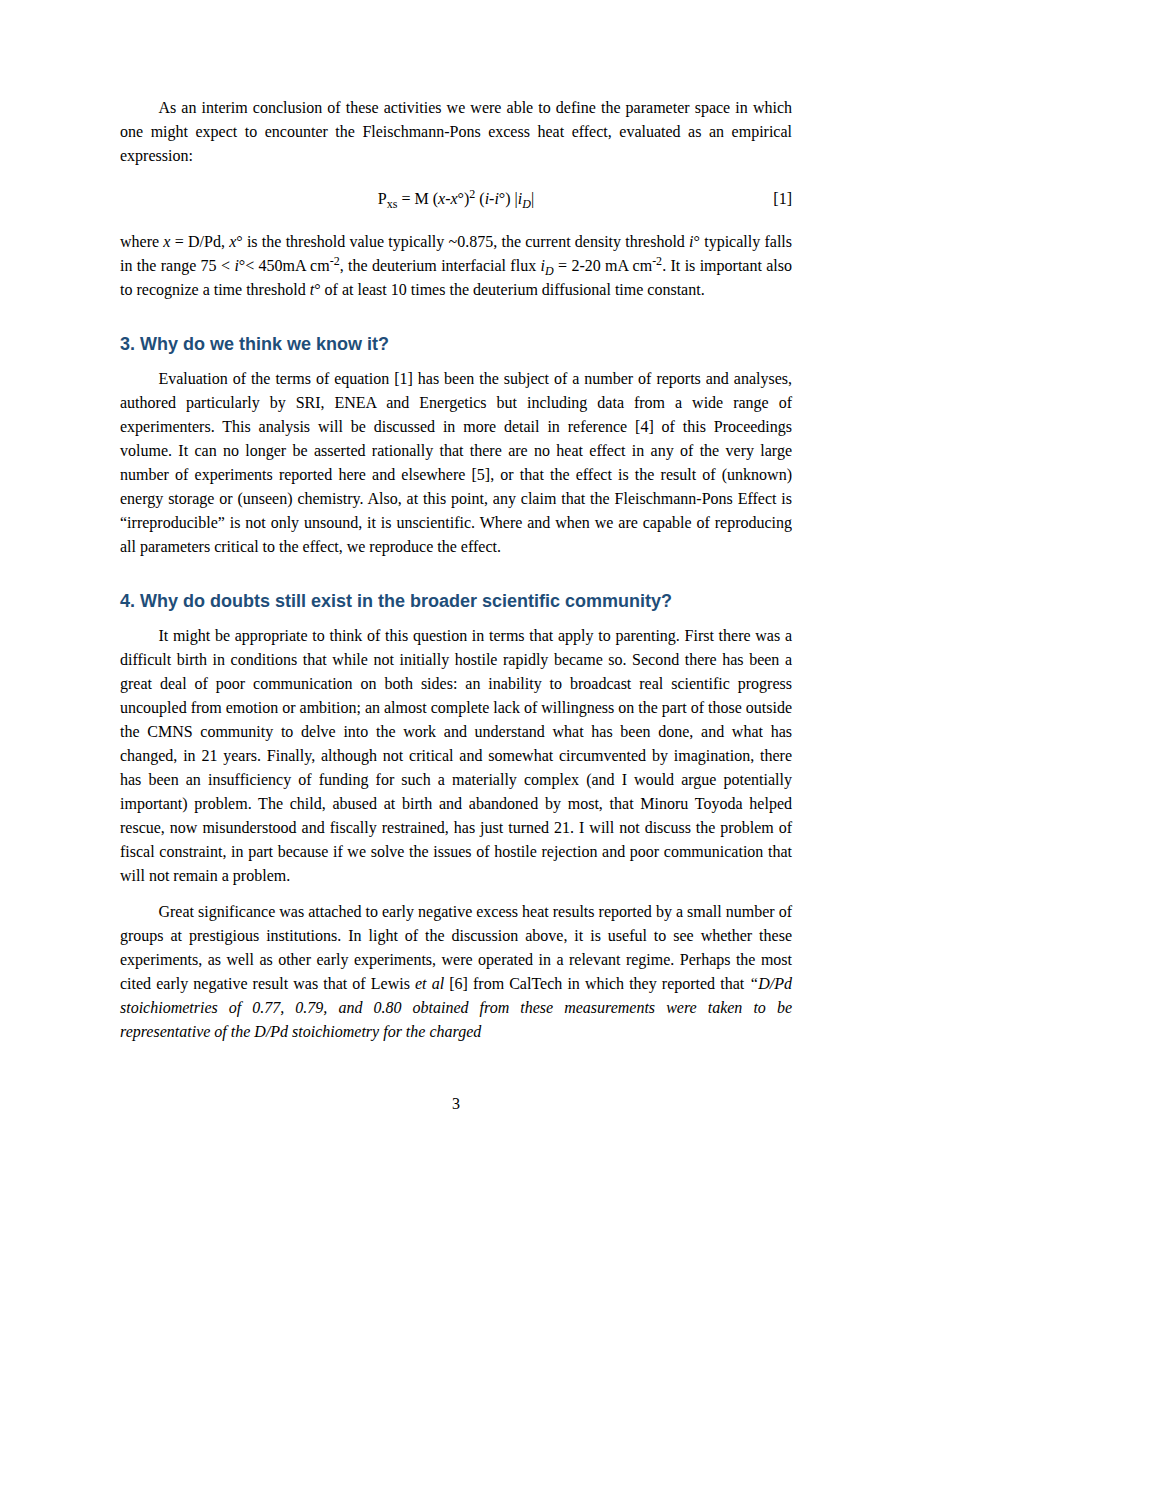As an interim conclusion of these activities we were able to define the parameter space in which one might expect to encounter the Fleischmann-Pons excess heat effect, evaluated as an empirical expression:
Pxs = M (x-x°)2 (i-i°) |iD| [1]
where x = D/Pd, x° is the threshold value typically ~0.875, the current density threshold i° typically falls in the range 75 < i°< 450mA cm-2, the deuterium interfacial flux iD = 2-20 mA cm-2. It is important also to recognize a time threshold t° of at least 10 times the deuterium diffusional time constant.
3. Why do we think we know it?
Evaluation of the terms of equation [1] has been the subject of a number of reports and analyses, authored particularly by SRI, ENEA and Energetics but including data from a wide range of experimenters. This analysis will be discussed in more detail in reference [4] of this Proceedings volume. It can no longer be asserted rationally that there are no heat effect in any of the very large number of experiments reported here and elsewhere [5], or that the effect is the result of (unknown) energy storage or (unseen) chemistry. Also, at this point, any claim that the Fleischmann-Pons Effect is “irreproducible” is not only unsound, it is unscientific. Where and when we are capable of reproducing all parameters critical to the effect, we reproduce the effect.
4. Why do doubts still exist in the broader scientific community?
It might be appropriate to think of this question in terms that apply to parenting. First there was a difficult birth in conditions that while not initially hostile rapidly became so. Second there has been a great deal of poor communication on both sides: an inability to broadcast real scientific progress uncoupled from emotion or ambition; an almost complete lack of willingness on the part of those outside the CMNS community to delve into the work and understand what has been done, and what has changed, in 21 years. Finally, although not critical and somewhat circumvented by imagination, there has been an insufficiency of funding for such a materially complex (and I would argue potentially important) problem. The child, abused at birth and abandoned by most, that Minoru Toyoda helped rescue, now misunderstood and fiscally restrained, has just turned 21. I will not discuss the problem of fiscal constraint, in part because if we solve the issues of hostile rejection and poor communication that will not remain a problem.
Great significance was attached to early negative excess heat results reported by a small number of groups at prestigious institutions. In light of the discussion above, it is useful to see whether these experiments, as well as other early experiments, were operated in a relevant regime. Perhaps the most cited early negative result was that of Lewis et al [6] from CalTech in which they reported that “D/Pd stoichiometries of 0.77, 0.79, and 0.80 obtained from these measurements were taken to be representative of the D/Pd stoichiometry for the charged
3